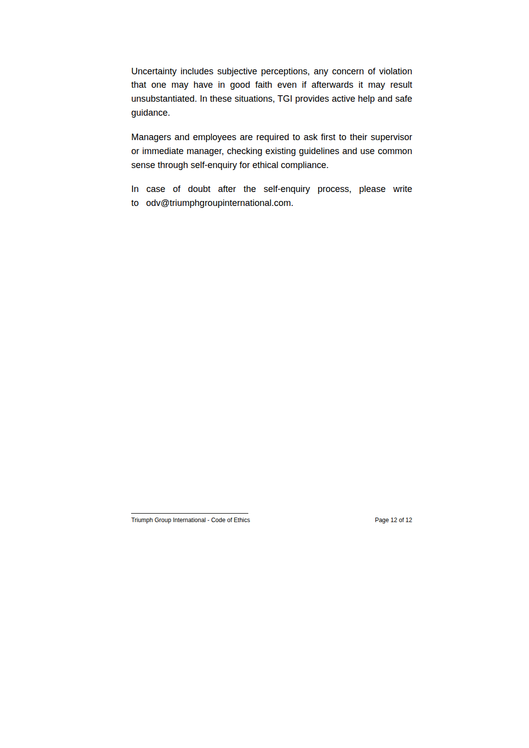Uncertainty includes subjective perceptions, any concern of violation that one may have in good faith even if afterwards it may result unsubstantiated. In these situations, TGI provides active help and safe guidance.
Managers and employees are required to ask first to their supervisor or immediate manager, checking existing guidelines and use common sense through self-enquiry for ethical compliance.
In case of doubt after the self-enquiry process, please write to odv@triumphgroupinternational.com.
Triumph Group International - Code of Ethics Page 12 of 12